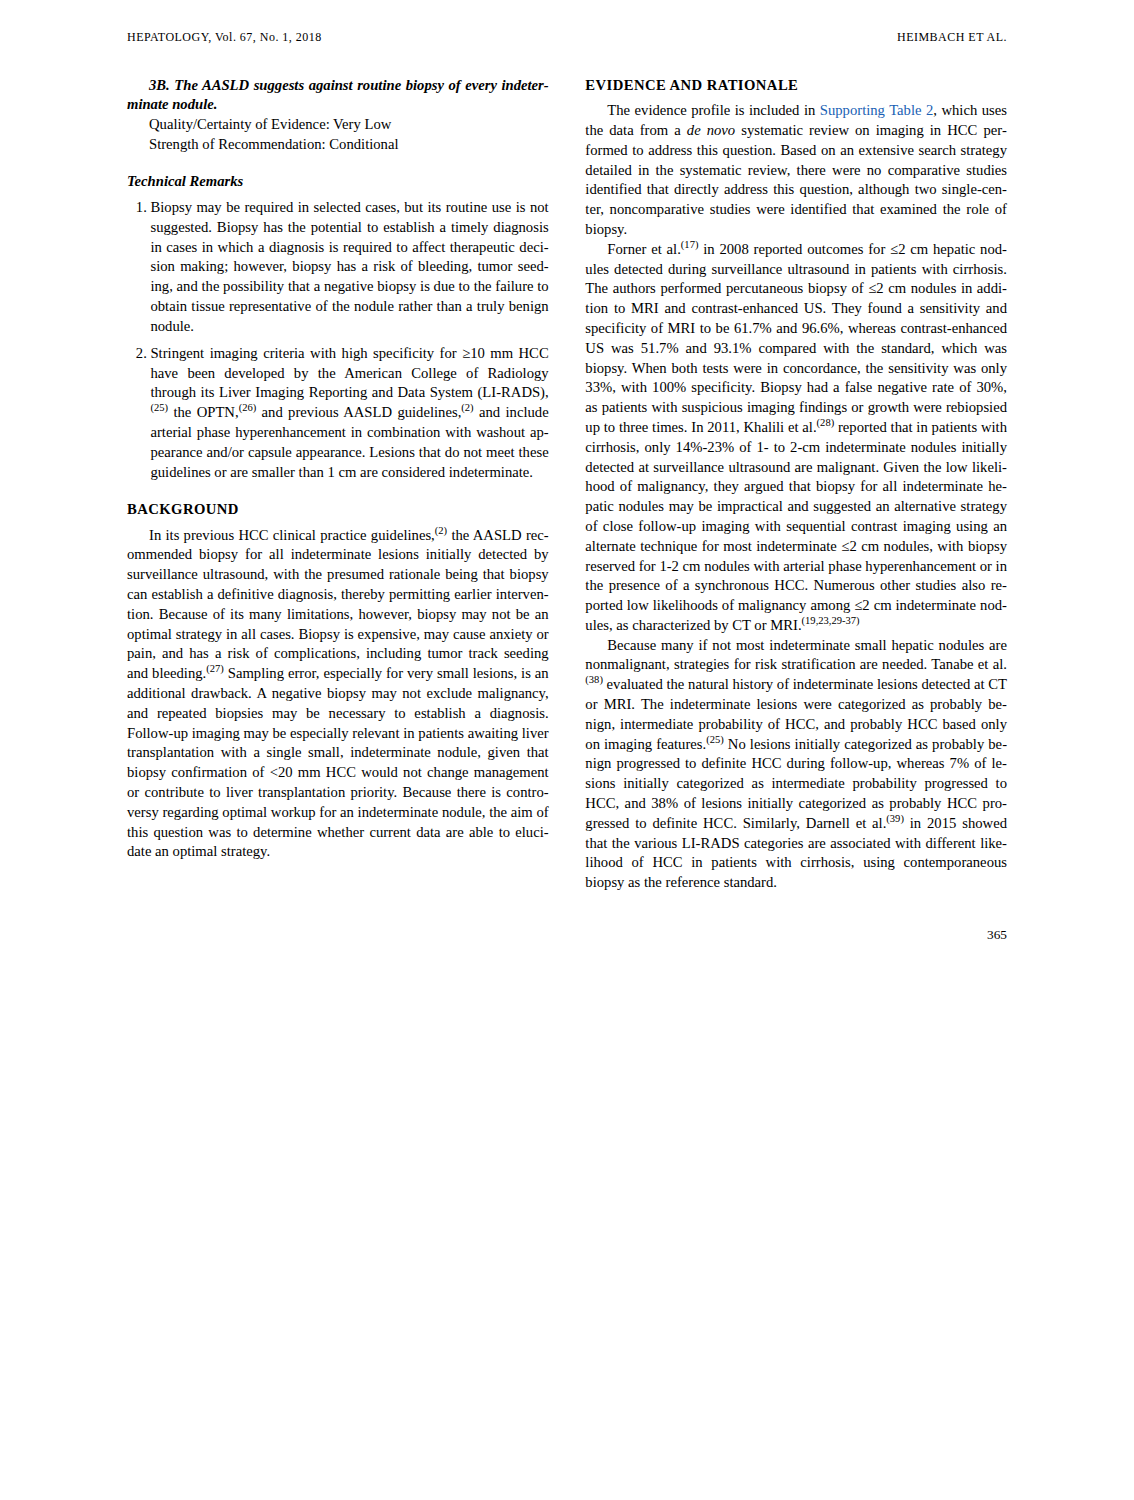HEPATOLOGY, Vol. 67, No. 1, 2018 HEIMBACH ET AL.
3B. The AASLD suggests against routine biopsy of every indeterminate nodule.
Quality/Certainty of Evidence: Very Low
Strength of Recommendation: Conditional
Technical Remarks
Biopsy may be required in selected cases, but its routine use is not suggested. Biopsy has the potential to establish a timely diagnosis in cases in which a diagnosis is required to affect therapeutic decision making; however, biopsy has a risk of bleeding, tumor seeding, and the possibility that a negative biopsy is due to the failure to obtain tissue representative of the nodule rather than a truly benign nodule.
Stringent imaging criteria with high specificity for ≥10 mm HCC have been developed by the American College of Radiology through its Liver Imaging Reporting and Data System (LI-RADS),(25) the OPTN,(26) and previous AASLD guidelines,(2) and include arterial phase hyperenhancement in combination with washout appearance and/or capsule appearance. Lesions that do not meet these guidelines or are smaller than 1 cm are considered indeterminate.
Background
In its previous HCC clinical practice guidelines,(2) the AASLD recommended biopsy for all indeterminate lesions initially detected by surveillance ultrasound, with the presumed rationale being that biopsy can establish a definitive diagnosis, thereby permitting earlier intervention. Because of its many limitations, however, biopsy may not be an optimal strategy in all cases. Biopsy is expensive, may cause anxiety or pain, and has a risk of complications, including tumor track seeding and bleeding.(27) Sampling error, especially for very small lesions, is an additional drawback. A negative biopsy may not exclude malignancy, and repeated biopsies may be necessary to establish a diagnosis. Follow-up imaging may be especially relevant in patients awaiting liver transplantation with a single small, indeterminate nodule, given that biopsy confirmation of <20 mm HCC would not change management or contribute to liver transplantation priority. Because there is controversy regarding optimal workup for an indeterminate nodule, the aim of this question was to determine whether current data are able to elucidate an optimal strategy.
Evidence and Rationale
The evidence profile is included in Supporting Table 2, which uses the data from a de novo systematic review on imaging in HCC performed to address this question. Based on an extensive search strategy detailed in the systematic review, there were no comparative studies identified that directly address this question, although two single-center, noncomparative studies were identified that examined the role of biopsy.
Forner et al.(17) in 2008 reported outcomes for ≤2 cm hepatic nodules detected during surveillance ultrasound in patients with cirrhosis. The authors performed percutaneous biopsy of ≤2 cm nodules in addition to MRI and contrast-enhanced US. They found a sensitivity and specificity of MRI to be 61.7% and 96.6%, whereas contrast-enhanced US was 51.7% and 93.1% compared with the standard, which was biopsy. When both tests were in concordance, the sensitivity was only 33%, with 100% specificity. Biopsy had a false negative rate of 30%, as patients with suspicious imaging findings or growth were rebiopsied up to three times. In 2011, Khalili et al.(28) reported that in patients with cirrhosis, only 14%-23% of 1- to 2-cm indeterminate nodules initially detected at surveillance ultrasound are malignant. Given the low likelihood of malignancy, they argued that biopsy for all indeterminate hepatic nodules may be impractical and suggested an alternative strategy of close follow-up imaging with sequential contrast imaging using an alternate technique for most indeterminate ≤2 cm nodules, with biopsy reserved for 1-2 cm nodules with arterial phase hyperenhancement or in the presence of a synchronous HCC. Numerous other studies also reported low likelihoods of malignancy among ≤2 cm indeterminate nodules, as characterized by CT or MRI.(19,23,29-37)
Because many if not most indeterminate small hepatic nodules are nonmalignant, strategies for risk stratification are needed. Tanabe et al.(38) evaluated the natural history of indeterminate lesions detected at CT or MRI. The indeterminate lesions were categorized as probably benign, intermediate probability of HCC, and probably HCC based only on imaging features.(25) No lesions initially categorized as probably benign progressed to definite HCC during follow-up, whereas 7% of lesions initially categorized as intermediate probability progressed to HCC, and 38% of lesions initially categorized as probably HCC progressed to definite HCC. Similarly, Darnell et al.(39) in 2015 showed that the various LI-RADS categories are associated with different likelihood of HCC in patients with cirrhosis, using contemporaneous biopsy as the reference standard.
365